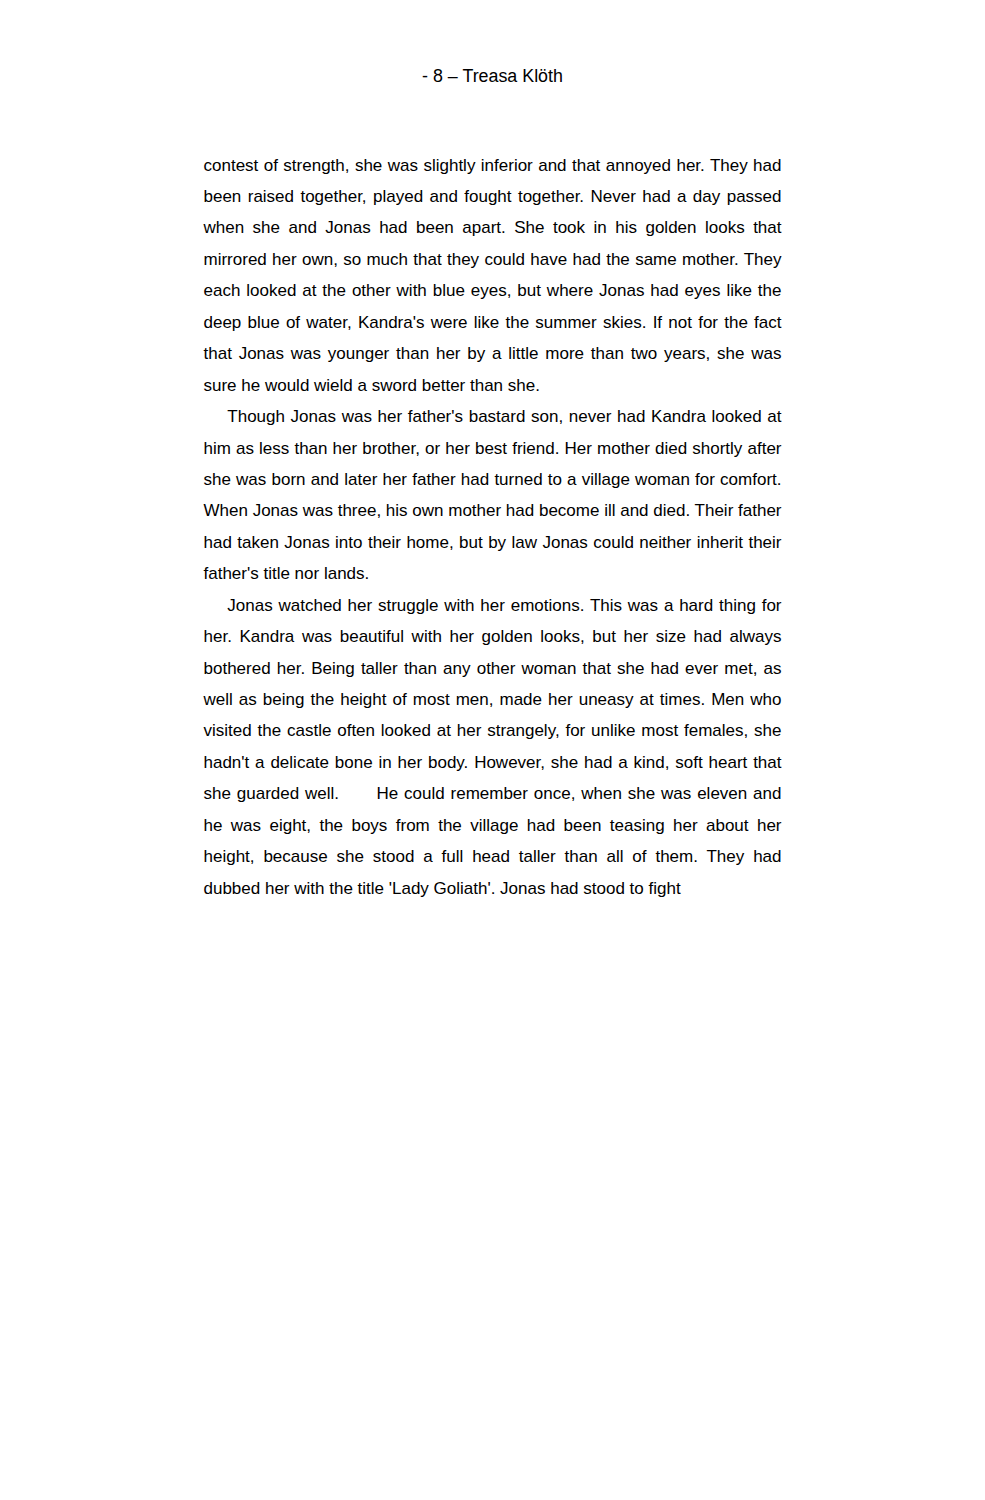- 8 – Treasa Klöth
contest of strength, she was slightly inferior and that annoyed her. They had been raised together, played and fought together. Never had a day passed when she and Jonas had been apart. She took in his golden looks that mirrored her own, so much that they could have had the same mother. They each looked at the other with blue eyes, but where Jonas had eyes like the deep blue of water, Kandra's were like the summer skies. If not for the fact that Jonas was younger than her by a little more than two years, she was sure he would wield a sword better than she.
Though Jonas was her father's bastard son, never had Kandra looked at him as less than her brother, or her best friend. Her mother died shortly after she was born and later her father had turned to a village woman for comfort. When Jonas was three, his own mother had become ill and died. Their father had taken Jonas into their home, but by law Jonas could neither inherit their father's title nor lands.
Jonas watched her struggle with her emotions. This was a hard thing for her. Kandra was beautiful with her golden looks, but her size had always bothered her. Being taller than any other woman that she had ever met, as well as being the height of most men, made her uneasy at times. Men who visited the castle often looked at her strangely, for unlike most females, she hadn't a delicate bone in her body. However, she had a kind, soft heart that she guarded well. He could remember once, when she was eleven and he was eight, the boys from the village had been teasing her about her height, because she stood a full head taller than all of them. They had dubbed her with the title 'Lady Goliath'. Jonas had stood to fight